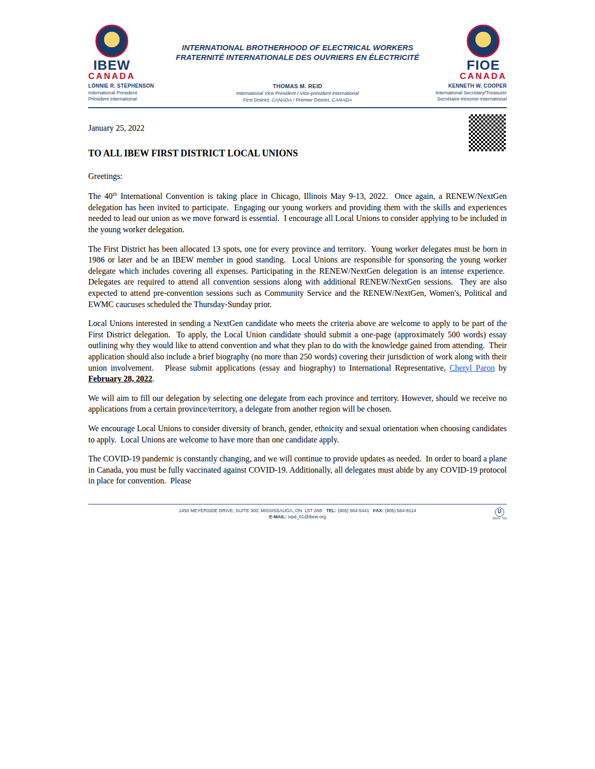IBEW
CANADA
INTERNATIONAL BROTHERHOOD OF ELECTRICAL WORKERS
FRATERNITÉ INTERNATIONALE DES OUVRIERS EN ÉLECTRICITÉ
FIOE
CANADA
LONNIE R. STEPHENSON
International President
Président international
THOMAS M. REID
International Vice President / Vice-président international
First District, CANADA / Premier District, CANADA
KENNETH W. COOPER
International Secretary/Treasurer
Secrétaire-trésorier international
January 25, 2022
TO ALL IBEW FIRST DISTRICT LOCAL UNIONS
Greetings:
The 40th International Convention is taking place in Chicago, Illinois May 9-13, 2022. Once again, a RENEW/NextGen delegation has been invited to participate. Engaging our young workers and providing them with the skills and experiences needed to lead our union as we move forward is essential. I encourage all Local Unions to consider applying to be included in the young worker delegation.
The First District has been allocated 13 spots, one for every province and territory. Young worker delegates must be born in 1986 or later and be an IBEW member in good standing. Local Unions are responsible for sponsoring the young worker delegate which includes covering all expenses. Participating in the RENEW/NextGen delegation is an intense experience. Delegates are required to attend all convention sessions along with additional RENEW/NextGen sessions. They are also expected to attend pre-convention sessions such as Community Service and the RENEW/NextGen, Women's, Political and EWMC caucuses scheduled the Thursday-Sunday prior.
Local Unions interested in sending a NextGen candidate who meets the criteria above are welcome to apply to be part of the First District delegation. To apply, the Local Union candidate should submit a one-page (approximately 500 words) essay outlining why they would like to attend convention and what they plan to do with the knowledge gained from attending. Their application should also include a brief biography (no more than 250 words) covering their jurisdiction of work along with their union involvement. Please submit applications (essay and biography) to International Representative, Cheryl Paron by February 28, 2022.
We will aim to fill our delegation by selecting one delegate from each province and territory. However, should we receive no applications from a certain province/territory, a delegate from another region will be chosen.
We encourage Local Unions to consider diversity of branch, gender, ethnicity and sexual orientation when choosing candidates to apply. Local Unions are welcome to have more than one candidate apply.
The COVID-19 pandemic is constantly changing, and we will continue to provide updates as needed. In order to board a plane in Canada, you must be fully vaccinated against COVID-19. Additionally, all delegates must abide by any COVID-19 protocol in place for convention. Please
1450 MEYERSIDE DRIVE, SUITE 300, MISSISSAUGA, ON L5T 2N5 TEL: (905) 564-5441 FAX: (905) 564-8114
E-MAIL: ivpd_01@ibew.org
U
591G 702